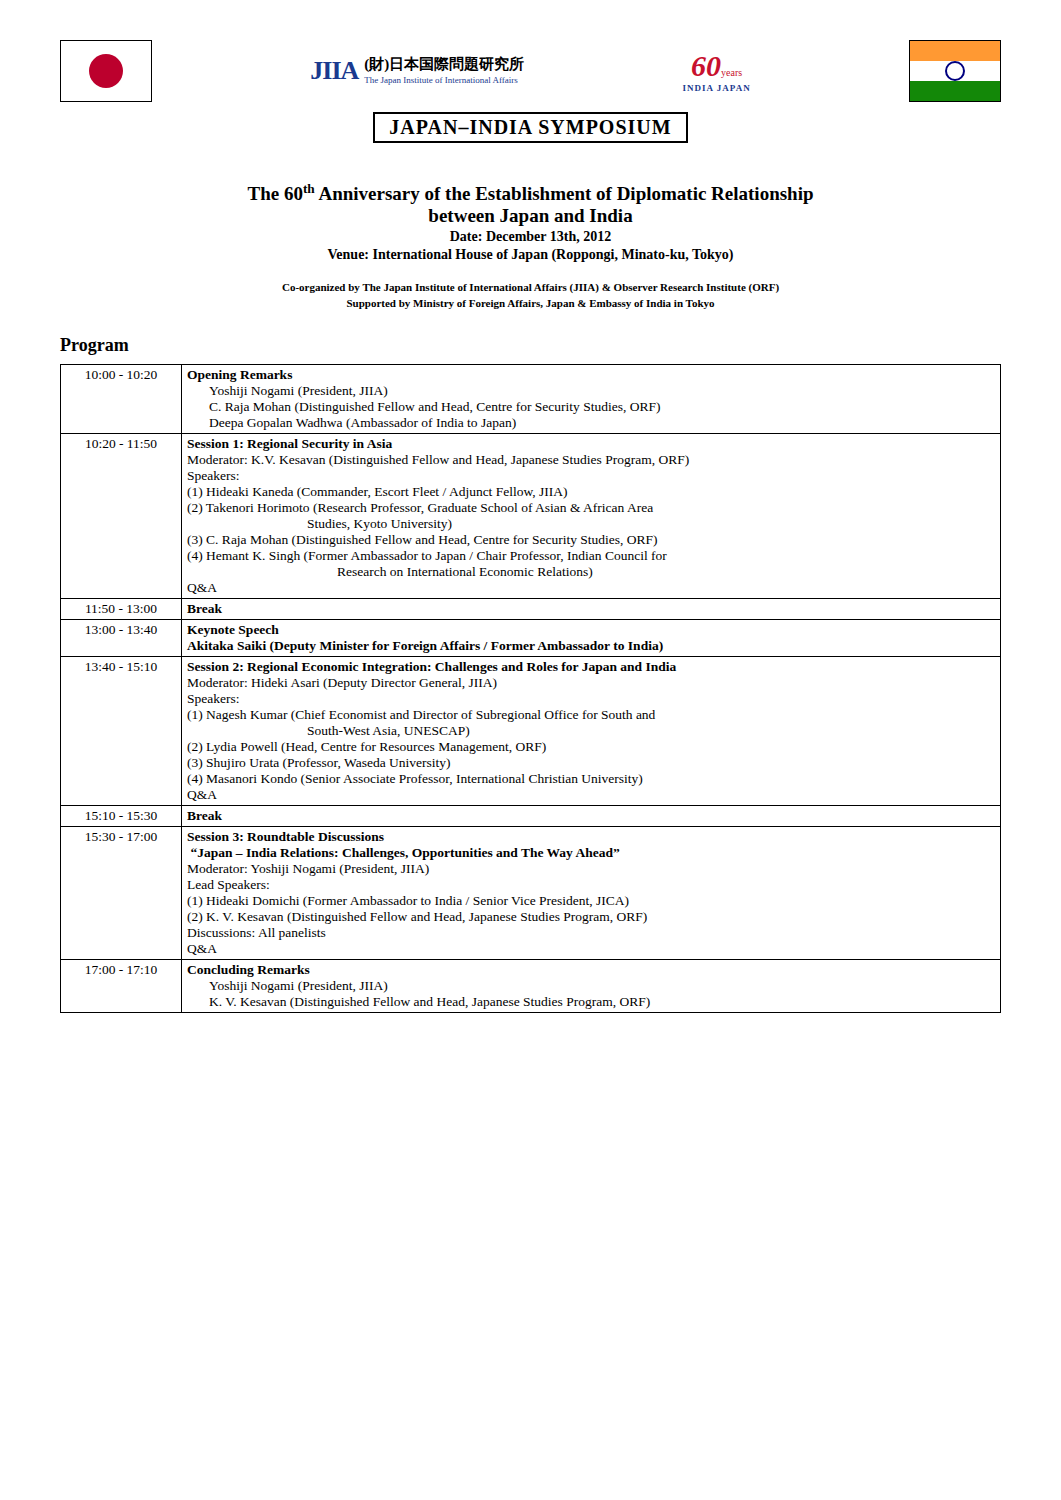JIIA (財)日本国際問題研究所
The Japan Institute of International Affairs
60 years
INDIA JAPAN
JAPAN–INDIA SYMPOSIUM
The 60th Anniversary of the Establishment of Diplomatic Relationship
between Japan and India
Date: December 13th, 2012
Venue: International House of Japan (Roppongi, Minato-ku, Tokyo)
Co-organized by The Japan Institute of International Affairs (JIIA) & Observer Research Institute (ORF)
Supported by Ministry of Foreign Affairs, Japan & Embassy of India in Tokyo
Program
| 10:00 - 10:20 | Opening Remarks Yoshiji Nogami (President, JIIA) C. Raja Mohan (Distinguished Fellow and Head, Centre for Security Studies, ORF) Deepa Gopalan Wadhwa (Ambassador of India to Japan) |
| 10:20 - 11:50 | Session 1: Regional Security in Asia Moderator: K.V. Kesavan (Distinguished Fellow and Head, Japanese Studies Program, ORF) Speakers: (1) Hideaki Kaneda (Commander, Escort Fleet / Adjunct Fellow, JIIA) (2) Takenori Horimoto (Research Professor, Graduate School of Asian & African Area Studies, Kyoto University) (3) C. Raja Mohan (Distinguished Fellow and Head, Centre for Security Studies, ORF) (4) Hemant K. Singh (Former Ambassador to Japan / Chair Professor, Indian Council for Research on International Economic Relations) Q&A |
| 11:50 - 13:00 | Break |
| 13:00 - 13:40 | Keynote Speech Akitaka Saiki (Deputy Minister for Foreign Affairs / Former Ambassador to India) |
| 13:40 - 15:10 | Session 2: Regional Economic Integration: Challenges and Roles for Japan and India Moderator: Hideki Asari (Deputy Director General, JIIA) Speakers: (1) Nagesh Kumar (Chief Economist and Director of Subregional Office for South and South-West Asia, UNESCAP) (2) Lydia Powell (Head, Centre for Resources Management, ORF) (3) Shujiro Urata (Professor, Waseda University) (4) Masanori Kondo (Senior Associate Professor, International Christian University) Q&A |
| 15:10 - 15:30 | Break |
| 15:30 - 17:00 | Session 3: Roundtable Discussions “Japan – India Relations: Challenges, Opportunities and The Way Ahead” Moderator: Yoshiji Nogami (President, JIIA) Lead Speakers: (1) Hideaki Domichi (Former Ambassador to India / Senior Vice President, JICA) (2) K. V. Kesavan (Distinguished Fellow and Head, Japanese Studies Program, ORF) Discussions: All panelists Q&A |
| 17:00 - 17:10 | Concluding Remarks Yoshiji Nogami (President, JIIA) K. V. Kesavan (Distinguished Fellow and Head, Japanese Studies Program, ORF) |